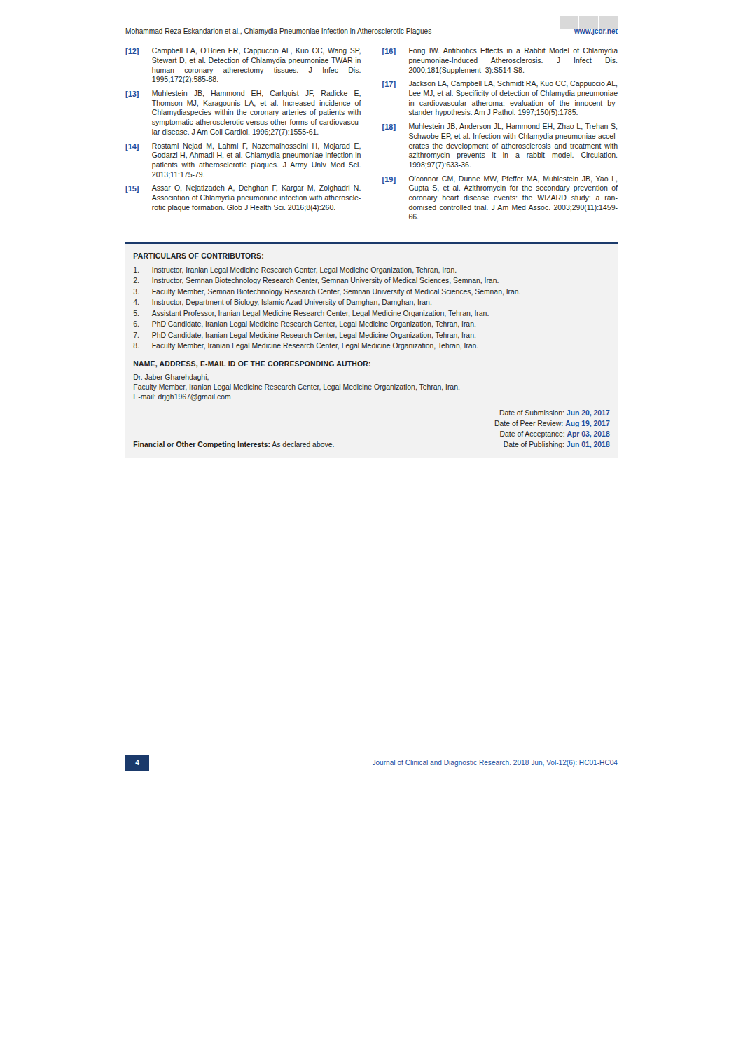Mohammad Reza Eskandarion et al., Chlamydia Pneumoniae Infection in Atherosclerotic Plagues
www.jcdr.net
[12] Campbell LA, O’Brien ER, Cappuccio AL, Kuo CC, Wang SP, Stewart D, et al. Detection of Chlamydia pneumoniae TWAR in human coronary atherectomy tissues. J Infec Dis. 1995;172(2):585-88.
[13] Muhlestein JB, Hammond EH, Carlquist JF, Radicke E, Thomson MJ, Karagounis LA, et al. Increased incidence of Chlamydiaspecies within the coronary arteries of patients with symptomatic atherosclerotic versus other forms of cardiovascular disease. J Am Coll Cardiol. 1996;27(7):1555-61.
[14] Rostami Nejad M, Lahmi F, Nazemalhosseini H, Mojarad E, Godarzi H, Ahmadi H, et al. Chlamydia pneumoniae infection in patients with atherosclerotic plaques. J Army Univ Med Sci. 2013;11:175-79.
[15] Assar O, Nejatizadeh A, Dehghan F, Kargar M, Zolghadri N. Association of Chlamydia pneumoniae infection with atherosclerotic plaque formation. Glob J Health Sci. 2016;8(4):260.
[16] Fong IW. Antibiotics Effects in a Rabbit Model of Chlamydia pneumoniae-Induced Atherosclerosis. J Infect Dis. 2000;181(Supplement_3):S514-S8.
[17] Jackson LA, Campbell LA, Schmidt RA, Kuo CC, Cappuccio AL, Lee MJ, et al. Specificity of detection of Chlamydia pneumoniae in cardiovascular atheroma: evaluation of the innocent bystander hypothesis. Am J Pathol. 1997;150(5):1785.
[18] Muhlestein JB, Anderson JL, Hammond EH, Zhao L, Trehan S, Schwobe EP, et al. Infection with Chlamydia pneumoniae accelerates the development of atherosclerosis and treatment with azithromycin prevents it in a rabbit model. Circulation. 1998;97(7):633-36.
[19] O’connor CM, Dunne MW, Pfeffer MA, Muhlestein JB, Yao L, Gupta S, et al. Azithromycin for the secondary prevention of coronary heart disease events: the WIZARD study: a randomised controlled trial. J Am Med Assoc. 2003;290(11):1459-66.
Particulars of Contributors:
1. Instructor, Iranian Legal Medicine Research Center, Legal Medicine Organization, Tehran, Iran.
2. Instructor, Semnan Biotechnology Research Center, Semnan University of Medical Sciences, Semnan, Iran.
3. Faculty Member, Semnan Biotechnology Research Center, Semnan University of Medical Sciences, Semnan, Iran.
4. Instructor, Department of Biology, Islamic Azad University of Damghan, Damghan, Iran.
5. Assistant Professor, Iranian Legal Medicine Research Center, Legal Medicine Organization, Tehran, Iran.
6. PhD Candidate, Iranian Legal Medicine Research Center, Legal Medicine Organization, Tehran, Iran.
7. PhD Candidate, Iranian Legal Medicine Research Center, Legal Medicine Organization, Tehran, Iran.
8. Faculty Member, Iranian Legal Medicine Research Center, Legal Medicine Organization, Tehran, Iran.
Name, Address, E-mail ID of the Corresponding Author:
Dr. Jaber Gharehdaghi,
Faculty Member, Iranian Legal Medicine Research Center, Legal Medicine Organization, Tehran, Iran.
E-mail: drjgh1967@gmail.com
Financial or Other Competing Interests: As declared above.
Date of Submission: Jun 20, 2017
Date of Peer Review: Aug 19, 2017
Date of Acceptance: Apr 03, 2018
Date of Publishing: Jun 01, 2018
4
Journal of Clinical and Diagnostic Research. 2018 Jun, Vol-12(6): HC01-HC04